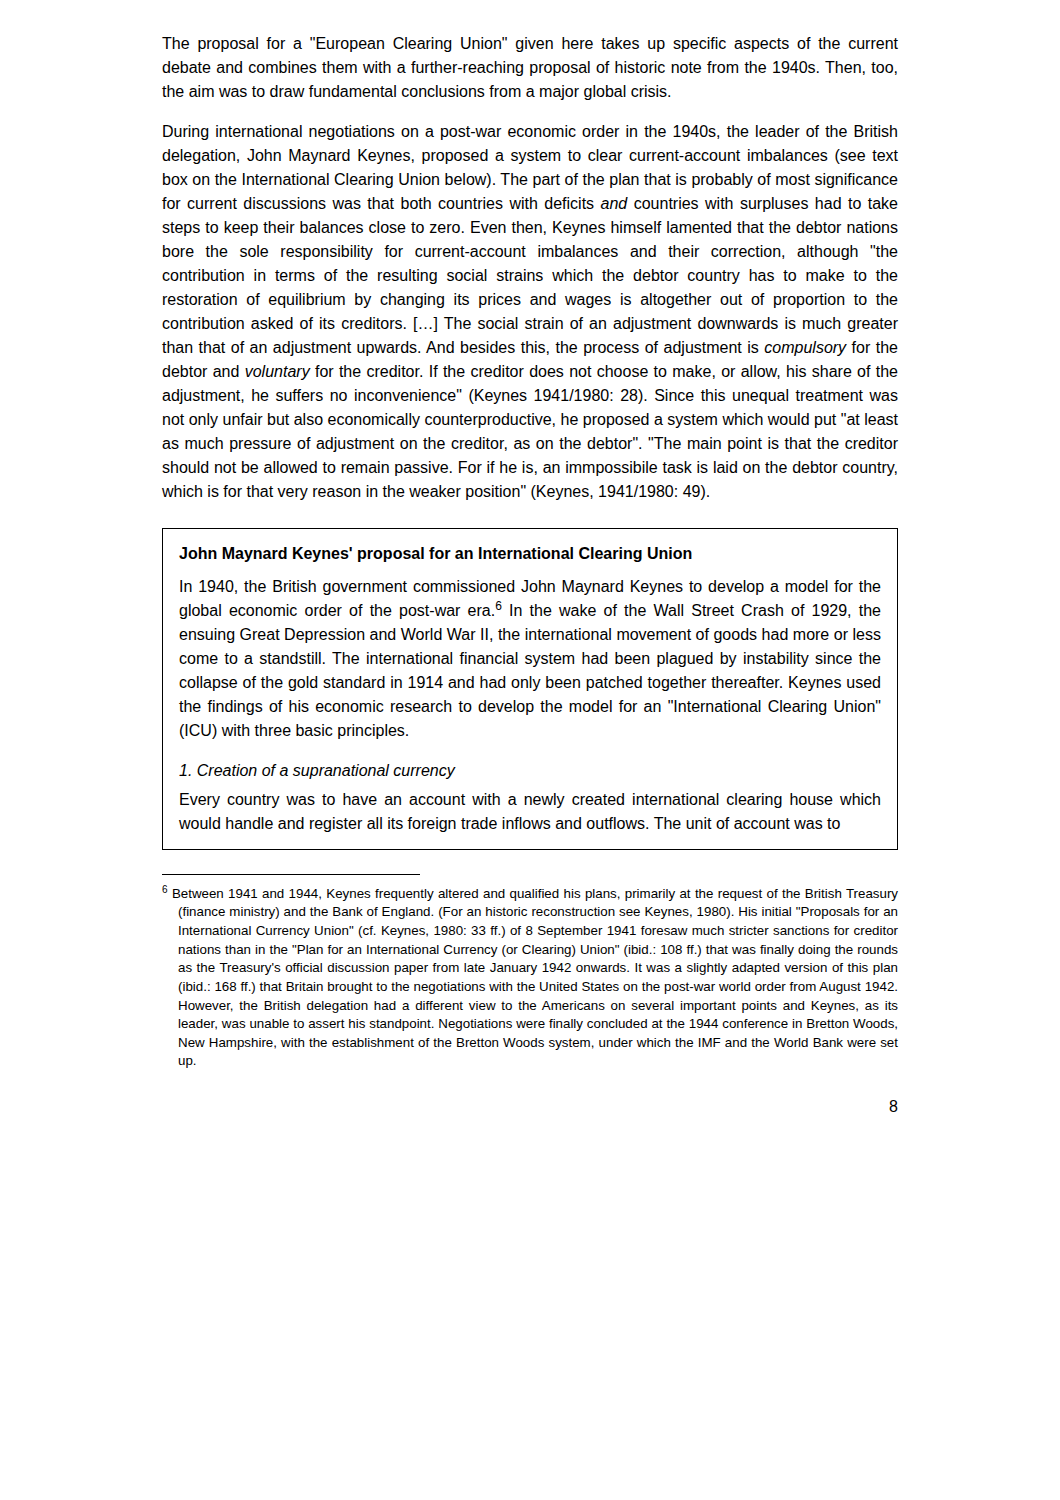The proposal for a "European Clearing Union" given here takes up specific aspects of the current debate and combines them with a further-reaching proposal of historic note from the 1940s. Then, too, the aim was to draw fundamental conclusions from a major global crisis.
During international negotiations on a post-war economic order in the 1940s, the leader of the British delegation, John Maynard Keynes, proposed a system to clear current-account imbalances (see text box on the International Clearing Union below). The part of the plan that is probably of most significance for current discussions was that both countries with deficits and countries with surpluses had to take steps to keep their balances close to zero. Even then, Keynes himself lamented that the debtor nations bore the sole responsibility for current-account imbalances and their correction, although "the contribution in terms of the resulting social strains which the debtor country has to make to the restoration of equilibrium by changing its prices and wages is altogether out of proportion to the contribution asked of its creditors. […] The social strain of an adjustment downwards is much greater than that of an adjustment upwards. And besides this, the process of adjustment is compulsory for the debtor and voluntary for the creditor. If the creditor does not choose to make, or allow, his share of the adjustment, he suffers no inconvenience" (Keynes 1941/1980: 28). Since this unequal treatment was not only unfair but also economically counterproductive, he proposed a system which would put "at least as much pressure of adjustment on the creditor, as on the debtor". "The main point is that the creditor should not be allowed to remain passive. For if he is, an immpossibile task is laid on the debtor country, which is for that very reason in the weaker position" (Keynes, 1941/1980: 49).
John Maynard Keynes' proposal for an International Clearing Union
In 1940, the British government commissioned John Maynard Keynes to develop a model for the global economic order of the post-war era.6 In the wake of the Wall Street Crash of 1929, the ensuing Great Depression and World War II, the international movement of goods had more or less come to a standstill. The international financial system had been plagued by instability since the collapse of the gold standard in 1914 and had only been patched together thereafter. Keynes used the findings of his economic research to develop the model for an "International Clearing Union" (ICU) with three basic principles.
1. Creation of a supranational currency
Every country was to have an account with a newly created international clearing house which would handle and register all its foreign trade inflows and outflows. The unit of account was to
6 Between 1941 and 1944, Keynes frequently altered and qualified his plans, primarily at the request of the British Treasury (finance ministry) and the Bank of England. (For an historic reconstruction see Keynes, 1980). His initial "Proposals for an International Currency Union" (cf. Keynes, 1980: 33 ff.) of 8 September 1941 foresaw much stricter sanctions for creditor nations than in the "Plan for an International Currency (or Clearing) Union" (ibid.: 108 ff.) that was finally doing the rounds as the Treasury's official discussion paper from late January 1942 onwards. It was a slightly adapted version of this plan (ibid.: 168 ff.) that Britain brought to the negotiations with the United States on the post-war world order from August 1942. However, the British delegation had a different view to the Americans on several important points and Keynes, as its leader, was unable to assert his standpoint. Negotiations were finally concluded at the 1944 conference in Bretton Woods, New Hampshire, with the establishment of the Bretton Woods system, under which the IMF and the World Bank were set up.
8